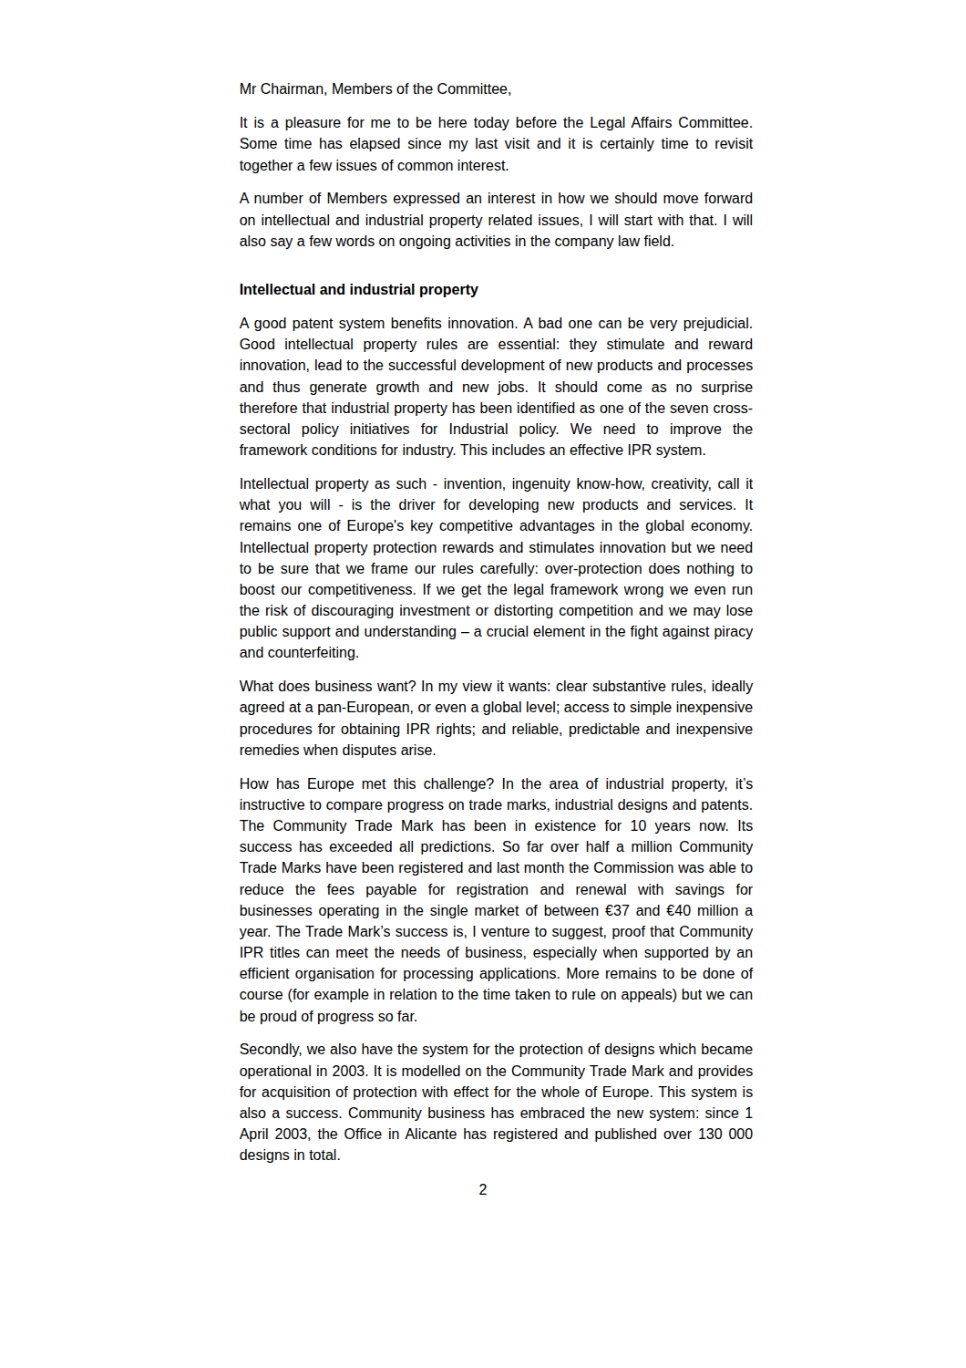Mr Chairman, Members of the Committee,
It is a pleasure for me to be here today before the Legal Affairs Committee. Some time has elapsed since my last visit and it is certainly time to revisit together a few issues of common interest.
A number of Members expressed an interest in how we should move forward on intellectual and industrial property related issues, I will start with that. I will also say a few words on ongoing activities in the company law field.
Intellectual and industrial property
A good patent system benefits innovation. A bad one can be very prejudicial. Good intellectual property rules are essential: they stimulate and reward innovation, lead to the successful development of new products and processes and thus generate growth and new jobs. It should come as no surprise therefore that industrial property has been identified as one of the seven cross-sectoral policy initiatives for Industrial policy. We need to improve the framework conditions for industry. This includes an effective IPR system.
Intellectual property as such - invention, ingenuity know-how, creativity, call it what you will - is the driver for developing new products and services. It remains one of Europe's key competitive advantages in the global economy. Intellectual property protection rewards and stimulates innovation but we need to be sure that we frame our rules carefully: over-protection does nothing to boost our competitiveness. If we get the legal framework wrong we even run the risk of discouraging investment or distorting competition and we may lose public support and understanding – a crucial element in the fight against piracy and counterfeiting.
What does business want? In my view it wants: clear substantive rules, ideally agreed at a pan-European, or even a global level; access to simple inexpensive procedures for obtaining IPR rights; and reliable, predictable and inexpensive remedies when disputes arise.
How has Europe met this challenge? In the area of industrial property, it’s instructive to compare progress on trade marks, industrial designs and patents. The Community Trade Mark has been in existence for 10 years now. Its success has exceeded all predictions. So far over half a million Community Trade Marks have been registered and last month the Commission was able to reduce the fees payable for registration and renewal with savings for businesses operating in the single market of between €37 and €40 million a year. The Trade Mark’s success is, I venture to suggest, proof that Community IPR titles can meet the needs of business, especially when supported by an efficient organisation for processing applications. More remains to be done of course (for example in relation to the time taken to rule on appeals) but we can be proud of progress so far.
Secondly, we also have the system for the protection of designs which became operational in 2003. It is modelled on the Community Trade Mark and provides for acquisition of protection with effect for the whole of Europe. This system is also a success. Community business has embraced the new system: since 1 April 2003, the Office in Alicante has registered and published over 130 000 designs in total.
2